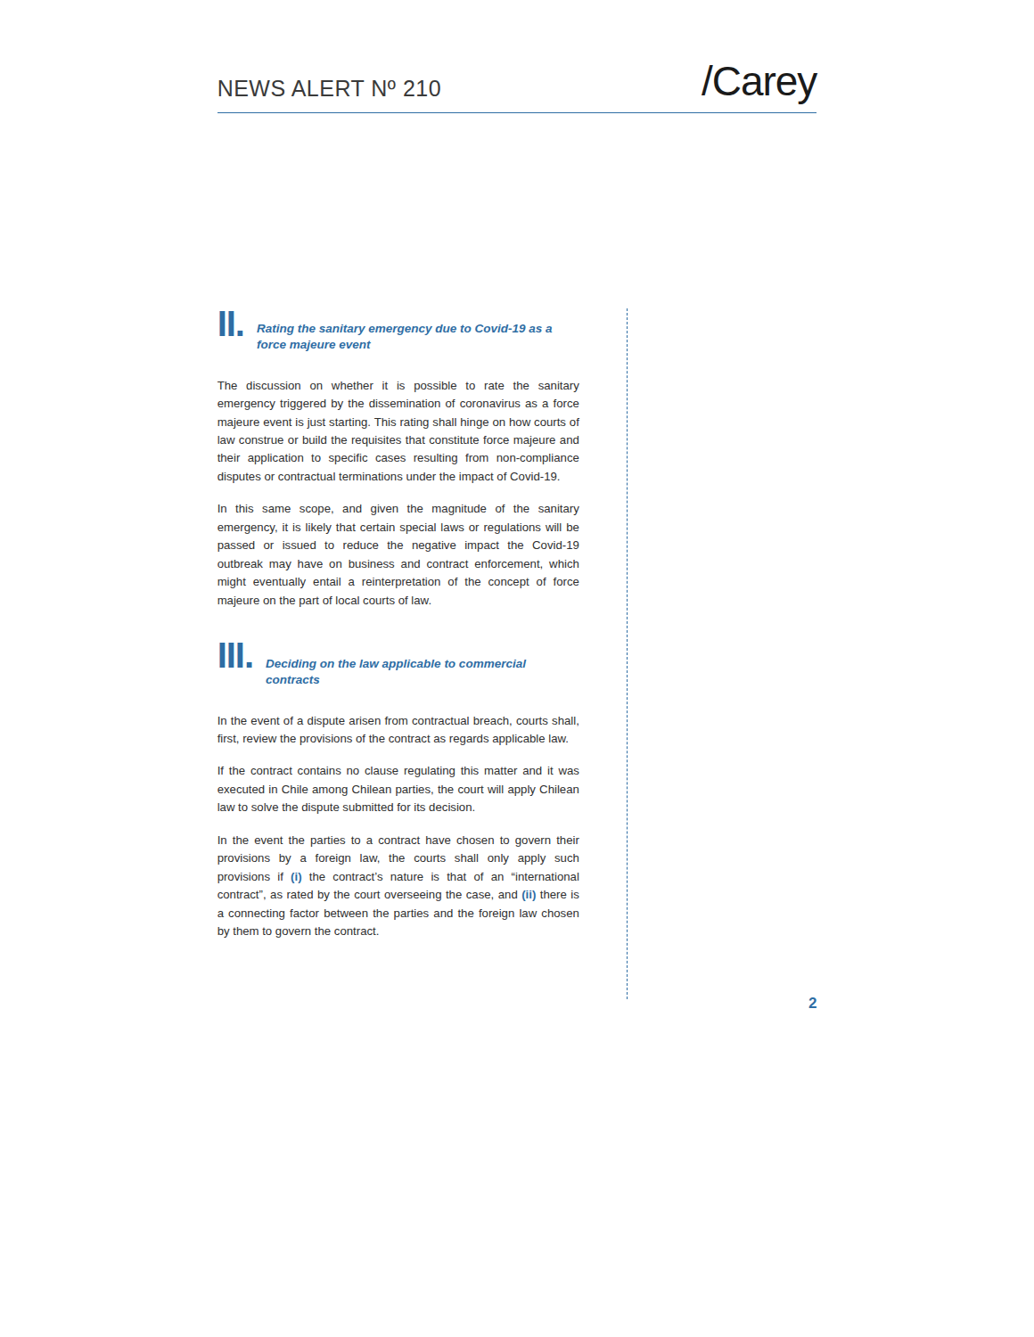NEWS ALERT Nº 210
/Carey
II.
Rating the sanitary emergency due to Covid-19 as a force majeure event
The discussion on whether it is possible to rate the sanitary emergency triggered by the dissemination of coronavirus as a force majeure event is just starting. This rating shall hinge on how courts of law construe or build the requisites that constitute force majeure and their application to specific cases resulting from non-compliance disputes or contractual terminations under the impact of Covid-19.
In this same scope, and given the magnitude of the sanitary emergency, it is likely that certain special laws or regulations will be passed or issued to reduce the negative impact the Covid-19 outbreak may have on business and contract enforcement, which might eventually entail a reinterpretation of the concept of force majeure on the part of local courts of law.
III.
Deciding on the law applicable to commercial contracts
In the event of a dispute arisen from contractual breach, courts shall, first, review the provisions of the contract as regards applicable law.
If the contract contains no clause regulating this matter and it was executed in Chile among Chilean parties, the court will apply Chilean law to solve the dispute submitted for its decision.
In the event the parties to a contract have chosen to govern their provisions by a foreign law, the courts shall only apply such provisions if (i) the contract’s nature is that of an “international contract”, as rated by the court overseeing the case, and (ii) there is a connecting factor between the parties and the foreign law chosen by them to govern the contract.
2